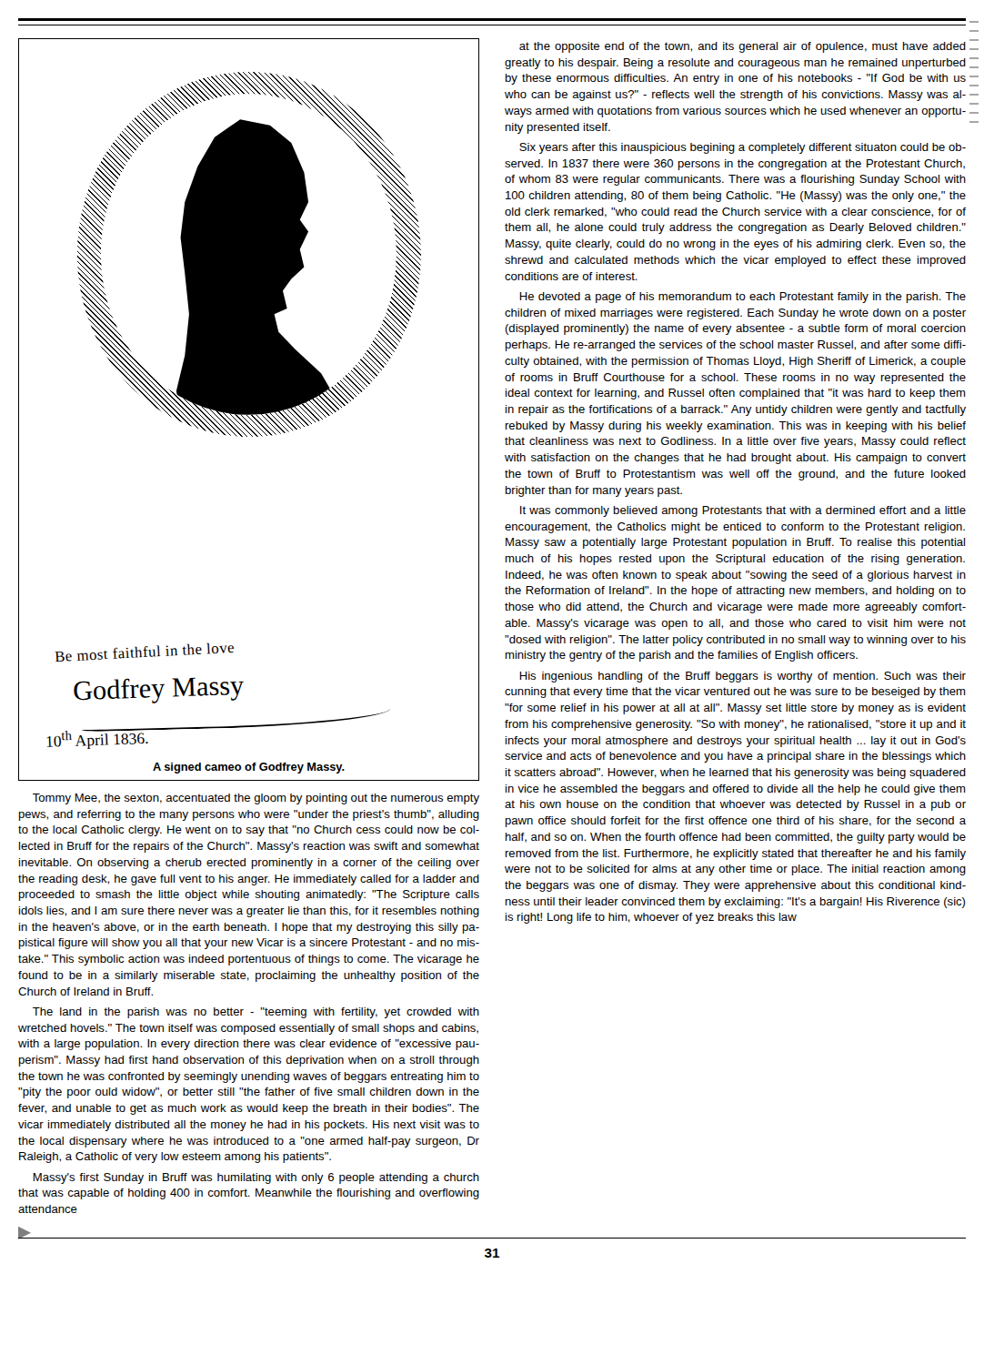Be most faithful in the love
Godfrey Massy
10th April 1836.
A signed cameo of Godfrey Massy.
Tommy Mee, the sexton, accentuated the gloom by pointing out the numerous empty pews, and referring to the many persons who were "under the priest's thumb", alluding to the local Catholic clergy. He went on to say that "no Church cess could now be collected in Bruff for the repairs of the Church". Massy's reaction was swift and somewhat inevitable. On observing a cherub erected prominently in a corner of the ceiling over the reading desk, he gave full vent to his anger. He immediately called for a ladder and proceeded to smash the little object while shouting animatedly: "The Scripture calls idols lies, and I am sure there never was a greater lie than this, for it resembles nothing in the heaven's above, or in the earth beneath. I hope that my destroying this silly papistical figure will show you all that your new Vicar is a sincere Protestant - and no mistake." This symbolic action was indeed portentuous of things to come. The vicarage he found to be in a similarly miserable state, proclaiming the unhealthy position of the Church of Ireland in Bruff.
The land in the parish was no better - "teeming with fertility, yet crowded with wretched hovels." The town itself was composed essentially of small shops and cabins, with a large population. In every direction there was clear evidence of "excessive pauperism". Massy had first hand observation of this deprivation when on a stroll through the town he was confronted by seemingly unending waves of beggars entreating him to "pity the poor ould widow", or better still "the father of five small children down in the fever, and unable to get as much work as would keep the breath in their bodies". The vicar immediately distributed all the money he had in his pockets. His next visit was to the local dispensary where he was introduced to a "one armed half-pay surgeon, Dr Raleigh, a Catholic of very low esteem among his patients".
Massy's first Sunday in Bruff was humilating with only 6 people attending a church that was capable of holding 400 in comfort. Meanwhile the flourishing and overflowing attendance
at the opposite end of the town, and its general air of opulence, must have added greatly to his despair. Being a resolute and courageous man he remained unperturbed by these enormous difficulties. An entry in one of his notebooks - "If God be with us who can be against us?" - reflects well the strength of his convictions. Massy was always armed with quotations from various sources which he used whenever an opportunity presented itself.
Six years after this inauspicious begining a completely different situaton could be observed. In 1837 there were 360 persons in the congregation at the Protestant Church, of whom 83 were regular communicants. There was a flourishing Sunday School with 100 children attending, 80 of them being Catholic. "He (Massy) was the only one," the old clerk remarked, "who could read the Church service with a clear conscience, for of them all, he alone could truly address the congregation as Dearly Beloved children." Massy, quite clearly, could do no wrong in the eyes of his admiring clerk. Even so, the shrewd and calculated methods which the vicar employed to effect these improved conditions are of interest.
He devoted a page of his memorandum to each Protestant family in the parish. The children of mixed marriages were registered. Each Sunday he wrote down on a poster (displayed prominently) the name of every absentee - a subtle form of moral coercion perhaps. He re-arranged the services of the school master Russel, and after some difficulty obtained, with the permission of Thomas Lloyd, High Sheriff of Limerick, a couple of rooms in Bruff Courthouse for a school. These rooms in no way represented the ideal context for learning, and Russel often complained that "it was hard to keep them in repair as the fortifications of a barrack." Any untidy children were gently and tactfully rebuked by Massy during his weekly examination. This was in keeping with his belief that cleanliness was next to Godliness. In a little over five years, Massy could reflect with satisfaction on the changes that he had brought about. His campaign to convert the town of Bruff to Protestantism was well off the ground, and the future looked brighter than for many years past.
It was commonly believed among Protestants that with a dermined effort and a little encouragement, the Catholics might be enticed to conform to the Protestant religion. Massy saw a potentially large Protestant population in Bruff. To realise this potential much of his hopes rested upon the Scriptural education of the rising generation. Indeed, he was often known to speak about "sowing the seed of a glorious harvest in the Reformation of Ireland". In the hope of attracting new members, and holding on to those who did attend, the Church and vicarage were made more agreeably comfortable. Massy's vicarage was open to all, and those who cared to visit him were not "dosed with religion". The latter policy contributed in no small way to winning over to his ministry the gentry of the parish and the families of English officers.
His ingenious handling of the Bruff beggars is worthy of mention. Such was their cunning that every time that the vicar ventured out he was sure to be beseiged by them "for some relief in his power at all at all". Massy set little store by money as is evident from his comprehensive generosity. "So with money", he rationalised, "store it up and it infects your moral atmosphere and destroys your spiritual health ... lay it out in God's service and acts of benevolence and you have a principal share in the blessings which it scatters abroad". However, when he learned that his generosity was being squadered in vice he assembled the beggars and offered to divide all the help he could give them at his own house on the condition that whoever was detected by Russel in a pub or pawn office should forfeit for the first offence one third of his share, for the second a half, and so on. When the fourth offence had been committed, the guilty party would be removed from the list. Furthermore, he explicitly stated that thereafter he and his family were not to be solicited for alms at any other time or place. The initial reaction among the beggars was one of dismay. They were apprehensive about this conditional kindness until their leader convinced them by exclaiming: "It's a bargain! His Riverence (sic) is right! Long life to him, whoever of yez breaks this law
31